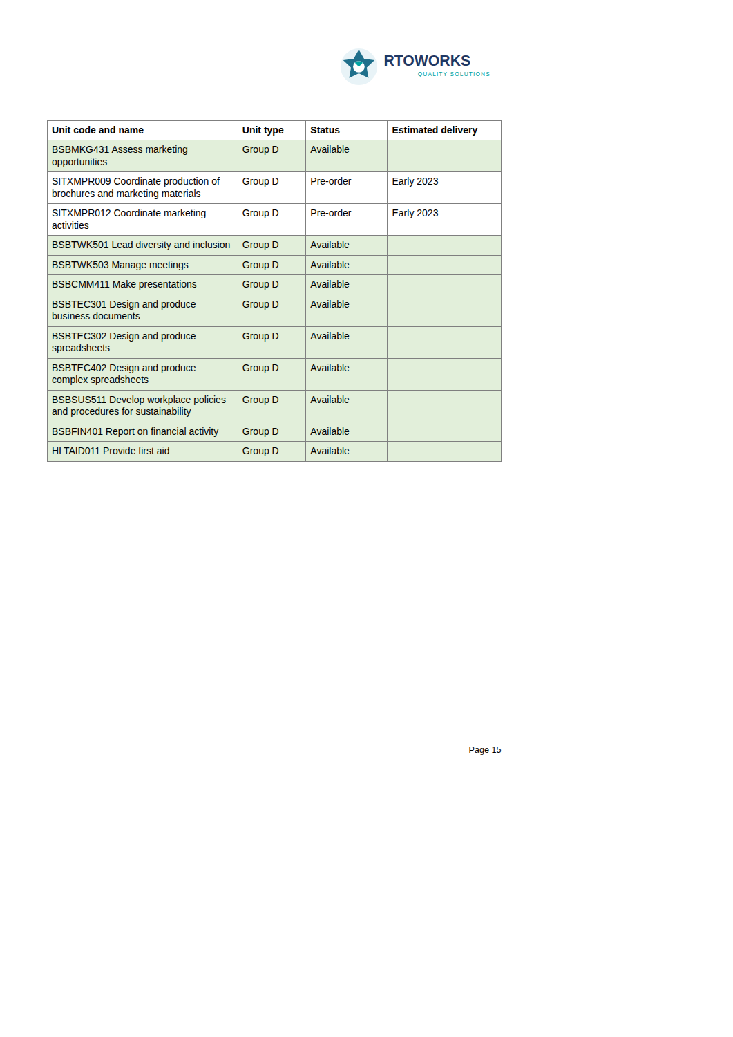| Unit code and name | Unit type | Status | Estimated delivery |
| --- | --- | --- | --- |
| BSBMKG431 Assess marketing opportunities | Group D | Available | |
| SITXMPR009 Coordinate production of brochures and marketing materials | Group D | Pre-order | Early 2023 |
| SITXMPR012 Coordinate marketing activities | Group D | Pre-order | Early 2023 |
| BSBTWK501 Lead diversity and inclusion | Group D | Available | |
| BSBTWK503 Manage meetings | Group D | Available | |
| BSBCMM411 Make presentations | Group D | Available | |
| BSBTEC301 Design and produce business documents | Group D | Available | |
| BSBTEC302 Design and produce spreadsheets | Group D | Available | |
| BSBTEC402 Design and produce complex spreadsheets | Group D | Available | |
| BSBSUS511 Develop workplace policies and procedures for sustainability | Group D | Available | |
| BSBFIN401 Report on financial activity | Group D | Available | |
| HLTAID011 Provide first aid | Group D | Available | |
Page 15